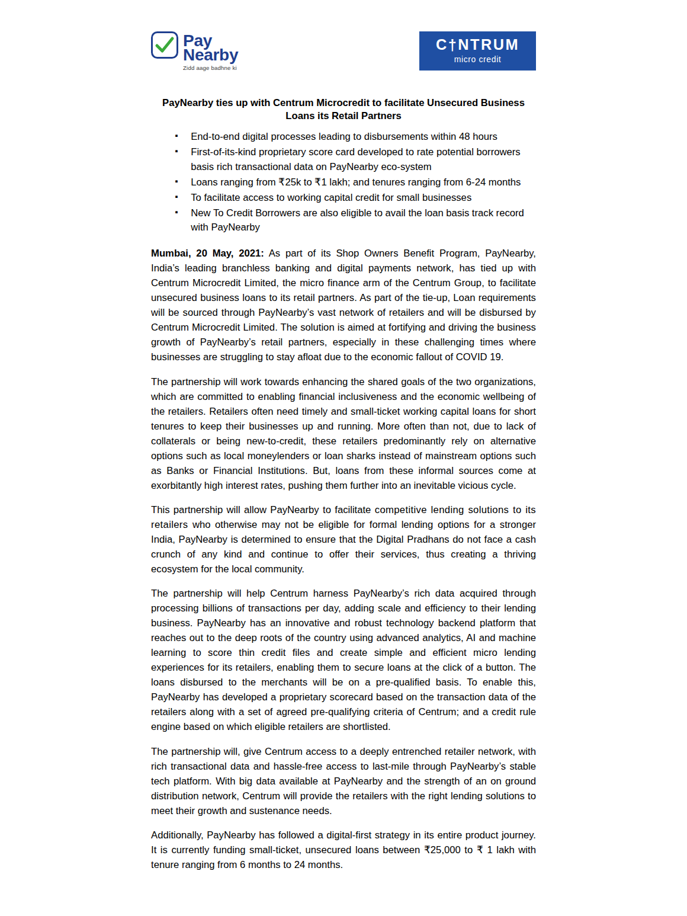Pay Nearby Zidd aage badhne ki
C†NTRUM
micro credit
PayNearby ties up with Centrum Microcredit to facilitate Unsecured Business Loans its Retail Partners
End-to-end digital processes leading to disbursements within 48 hours
First-of-its-kind proprietary score card developed to rate potential borrowers basis rich transactional data on PayNearby eco-system
Loans ranging from ₹25k to ₹1 lakh; and tenures ranging from 6-24 months
To facilitate access to working capital credit for small businesses
New To Credit Borrowers are also eligible to avail the loan basis track record with PayNearby
Mumbai, 20 May, 2021: As part of its Shop Owners Benefit Program, PayNearby, India’s leading branchless banking and digital payments network, has tied up with Centrum Microcredit Limited, the micro finance arm of the Centrum Group, to facilitate unsecured business loans to its retail partners. As part of the tie-up, Loan requirements will be sourced through PayNearby’s vast network of retailers and will be disbursed by Centrum Microcredit Limited. The solution is aimed at fortifying and driving the business growth of PayNearby’s retail partners, especially in these challenging times where businesses are struggling to stay afloat due to the economic fallout of COVID 19.
The partnership will work towards enhancing the shared goals of the two organizations, which are committed to enabling financial inclusiveness and the economic wellbeing of the retailers. Retailers often need timely and small-ticket working capital loans for short tenures to keep their businesses up and running. More often than not, due to lack of collaterals or being new-to-credit, these retailers predominantly rely on alternative options such as local moneylenders or loan sharks instead of mainstream options such as Banks or Financial Institutions. But, loans from these informal sources come at exorbitantly high interest rates, pushing them further into an inevitable vicious cycle.
This partnership will allow PayNearby to facilitate competitive lending solutions to its retailers who otherwise may not be eligible for formal lending options for a stronger India, PayNearby is determined to ensure that the Digital Pradhans do not face a cash crunch of any kind and continue to offer their services, thus creating a thriving ecosystem for the local community.
The partnership will help Centrum harness PayNearby’s rich data acquired through processing billions of transactions per day, adding scale and efficiency to their lending business. PayNearby has an innovative and robust technology backend platform that reaches out to the deep roots of the country using advanced analytics, AI and machine learning to score thin credit files and create simple and efficient micro lending experiences for its retailers, enabling them to secure loans at the click of a button. The loans disbursed to the merchants will be on a pre-qualified basis. To enable this, PayNearby has developed a proprietary scorecard based on the transaction data of the retailers along with a set of agreed pre-qualifying criteria of Centrum; and a credit rule engine based on which eligible retailers are shortlisted.
The partnership will, give Centrum access to a deeply entrenched retailer network, with rich transactional data and hassle-free access to last-mile through PayNearby’s stable tech platform. With big data available at PayNearby and the strength of an on ground distribution network, Centrum will provide the retailers with the right lending solutions to meet their growth and sustenance needs.
Additionally, PayNearby has followed a digital-first strategy in its entire product journey. It is currently funding small-ticket, unsecured loans between ₹25,000 to ₹ 1 lakh with tenure ranging from 6 months to 24 months.